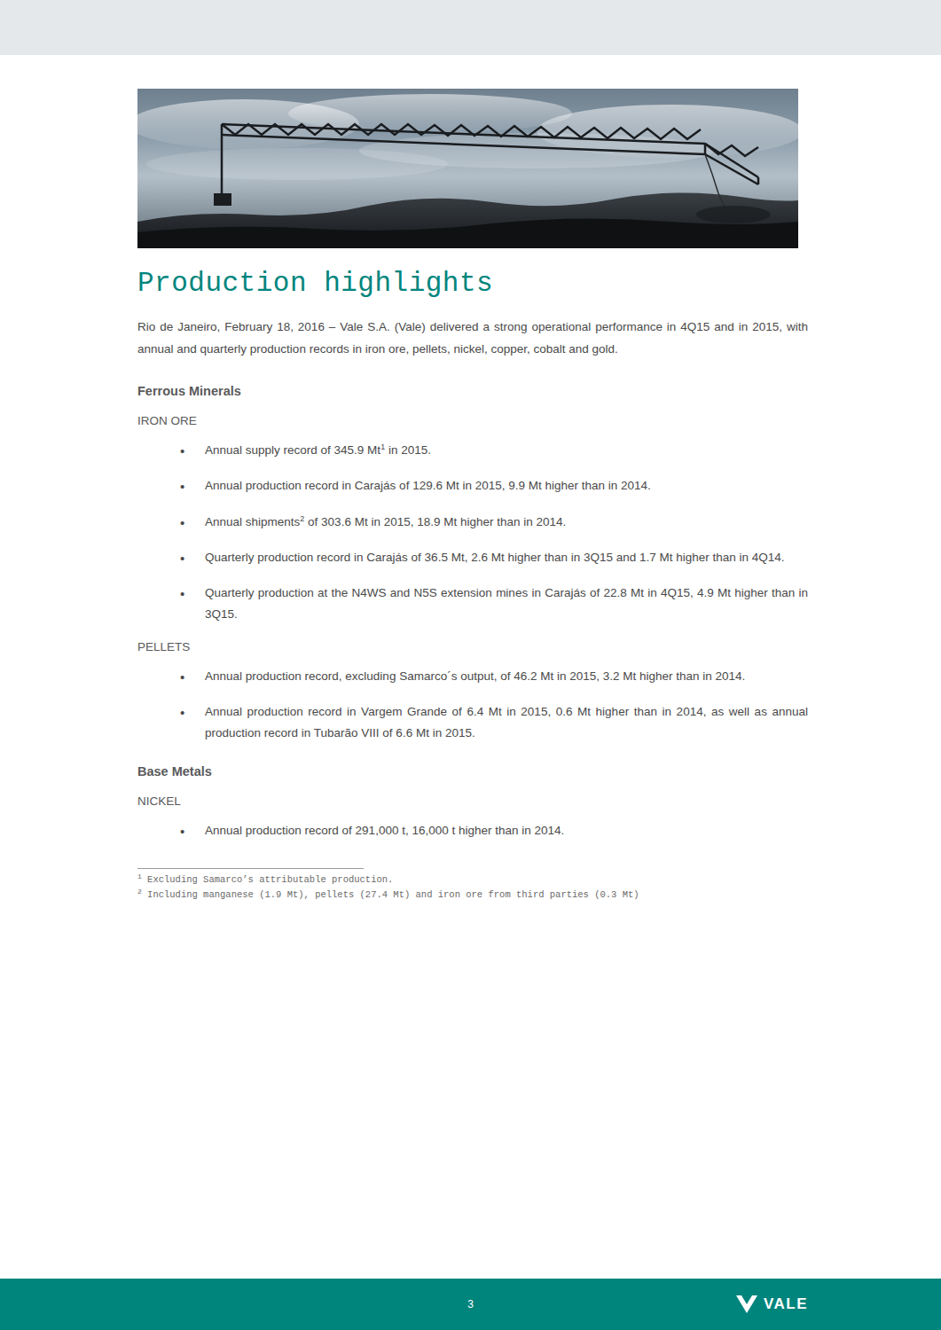Production highlights
Rio de Janeiro, February 18, 2016 – Vale S.A. (Vale) delivered a strong operational performance in 4Q15 and in 2015, with annual and quarterly production records in iron ore, pellets, nickel, copper, cobalt and gold.
Ferrous Minerals
IRON ORE
Annual supply record of 345.9 Mt1 in 2015.
Annual production record in Carajás of 129.6 Mt in 2015, 9.9 Mt higher than in 2014.
Annual shipments2 of 303.6 Mt in 2015, 18.9 Mt higher than in 2014.
Quarterly production record in Carajás of 36.5 Mt, 2.6 Mt higher than in 3Q15 and 1.7 Mt higher than in 4Q14.
Quarterly production at the N4WS and N5S extension mines in Carajás of 22.8 Mt in 4Q15, 4.9 Mt higher than in 3Q15.
PELLETS
Annual production record, excluding Samarco´s output, of 46.2 Mt in 2015, 3.2 Mt higher than in 2014.
Annual production record in Vargem Grande of 6.4 Mt in 2015, 0.6 Mt higher than in 2014, as well as annual production record in Tubarão VIII of 6.6 Mt in 2015.
Base Metals
NICKEL
Annual production record of 291,000 t, 16,000 t higher than in 2014.
1 Excluding Samarco’s attributable production.
2 Including manganese (1.9 Mt), pellets (27.4 Mt) and iron ore from third parties (0.3 Mt)
3
VALE